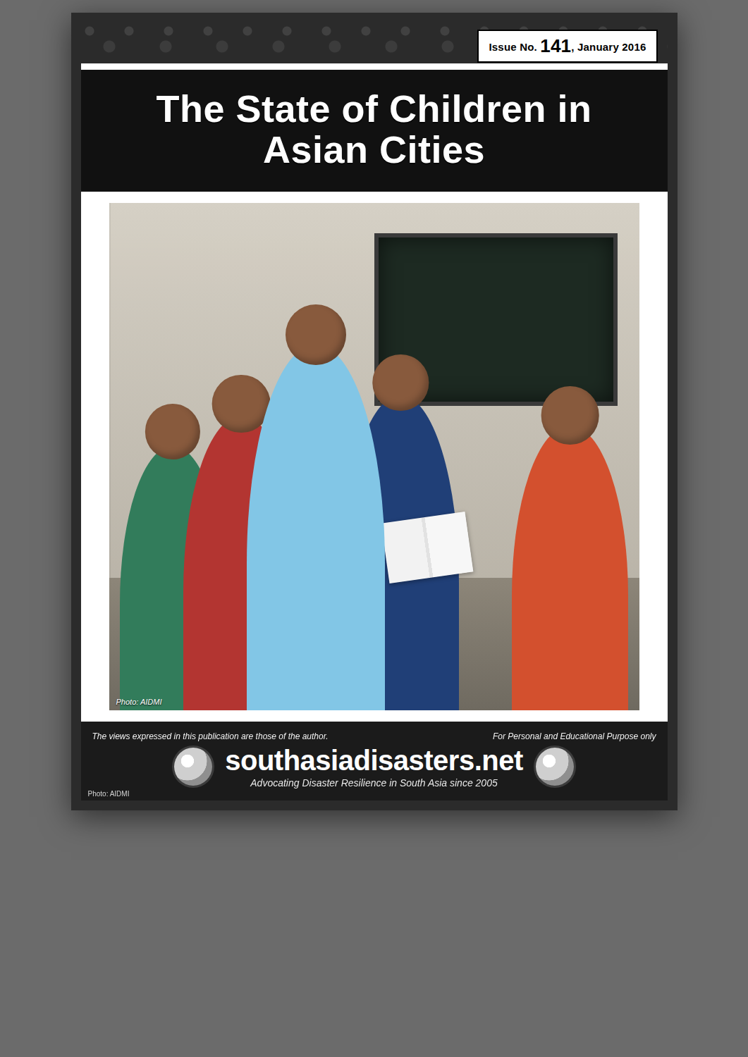Issue No. 141, January 2016
The State of Children in
Asian Cities
Photo: AIDMI
The views expressed in this publication are those of the author. For Personal and Educational Purpose only
southasiadisasters.net
Advocating Disaster Resilience in South Asia since 2005
Photo: AIDMI